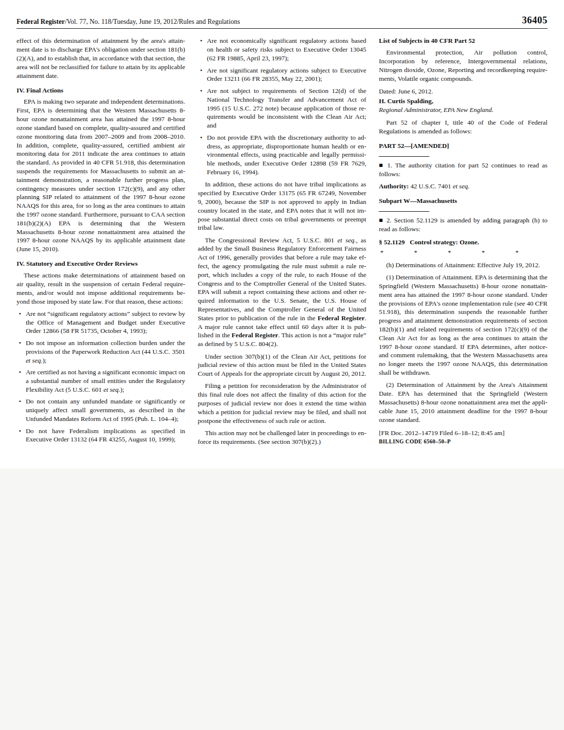Federal Register/Vol. 77, No. 118/Tuesday, June 19, 2012/Rules and Regulations
36405
effect of this determination of attainment by the area's attainment date is to discharge EPA's obligation under section 181(b)(2)(A), and to establish that, in accordance with that section, the area will not be reclassified for failure to attain by its applicable attainment date.
IV. Final Actions
EPA is making two separate and independent determinations. First, EPA is determining that the Western Massachusetts 8-hour ozone nonattainment area has attained the 1997 8-hour ozone standard based on complete, quality-assured and certified ozone monitoring data from 2007–2009 and from 2008–2010. In addition, complete, quality-assured, certified ambient air monitoring data for 2011 indicate the area continues to attain the standard. As provided in 40 CFR 51.918, this determination suspends the requirements for Massachusetts to submit an attainment demonstration, a reasonable further progress plan, contingency measures under section 172(c)(9), and any other planning SIP related to attainment of the 1997 8-hour ozone NAAQS for this area, for so long as the area continues to attain the 1997 ozone standard. Furthermore, pursuant to CAA section 181(b)(2)(A) EPA is determining that the Western Massachusetts 8-hour ozone nonattainment area attained the 1997 8-hour ozone NAAQS by its applicable attainment date (June 15, 2010).
IV. Statutory and Executive Order Reviews
These actions make determinations of attainment based on air quality, result in the suspension of certain Federal requirements, and/or would not impose additional requirements beyond those imposed by state law. For that reason, these actions:
Are not “significant regulatory actions” subject to review by the Office of Management and Budget under Executive Order 12866 (58 FR 51735, October 4, 1993);
Do not impose an information collection burden under the provisions of the Paperwork Reduction Act (44 U.S.C. 3501 et seq.);
Are certified as not having a significant economic impact on a substantial number of small entities under the Regulatory Flexibility Act (5 U.S.C. 601 et seq.);
Do not contain any unfunded mandate or significantly or uniquely affect small governments, as described in the Unfunded Mandates Reform Act of 1995 (Pub. L. 104–4);
Do not have Federalism implications as specified in Executive Order 13132 (64 FR 43255, August 10, 1999);
Are not economically significant regulatory actions based on health or safety risks subject to Executive Order 13045 (62 FR 19885, April 23, 1997);
Are not significant regulatory actions subject to Executive Order 13211 (66 FR 28355, May 22, 2001);
Are not subject to requirements of Section 12(d) of the National Technology Transfer and Advancement Act of 1995 (15 U.S.C. 272 note) because application of those requirements would be inconsistent with the Clean Air Act; and
Do not provide EPA with the discretionary authority to address, as appropriate, disproportionate human health or environmental effects, using practicable and legally permissible methods, under Executive Order 12898 (59 FR 7629, February 16, 1994).
In addition, these actions do not have tribal implications as specified by Executive Order 13175 (65 FR 67249, November 9, 2000), because the SIP is not approved to apply in Indian country located in the state, and EPA notes that it will not impose substantial direct costs on tribal governments or preempt tribal law.
The Congressional Review Act, 5 U.S.C. 801 et seq., as added by the Small Business Regulatory Enforcement Fairness Act of 1996, generally provides that before a rule may take effect, the agency promulgating the rule must submit a rule report, which includes a copy of the rule, to each House of the Congress and to the Comptroller General of the United States. EPA will submit a report containing these actions and other required information to the U.S. Senate, the U.S. House of Representatives, and the Comptroller General of the United States prior to publication of the rule in the Federal Register. A major rule cannot take effect until 60 days after it is published in the Federal Register. This action is not a “major rule” as defined by 5 U.S.C. 804(2).
Under section 307(b)(1) of the Clean Air Act, petitions for judicial review of this action must be filed in the United States Court of Appeals for the appropriate circuit by August 20, 2012.
Filing a petition for reconsideration by the Administrator of this final rule does not affect the finality of this action for the purposes of judicial review nor does it extend the time within which a petition for judicial review may be filed, and shall not postpone the effectiveness of such rule or action.
This action may not be challenged later in proceedings to enforce its requirements. (See section 307(b)(2).)
List of Subjects in 40 CFR Part 52
Environmental protection, Air pollution control, Incorporation by reference, Intergovernmental relations, Nitrogen dioxide, Ozone, Reporting and recordkeeping requirements, Volatile organic compounds.
Dated: June 6, 2012.
H. Curtis Spalding,
Regional Administrator, EPA New England.
Part 52 of chapter I, title 40 of the Code of Federal Regulations is amended as follows:
PART 52—[AMENDED]
■ 1. The authority citation for part 52 continues to read as follows:
Authority: 42 U.S.C. 7401 et seq.
Subpart W—Massachusetts
■ 2. Section 52.1129 is amended by adding paragraph (h) to read as follows:
§ 52.1129 Control strategy: Ozone.
* * * * *
(h) Determinations of Attainment: Effective July 19, 2012.
(1) Determination of Attainment. EPA is determining that the Springfield (Western Massachusetts) 8-hour ozone nonattainment area has attained the 1997 8-hour ozone standard. Under the provisions of EPA's ozone implementation rule (see 40 CFR 51.918), this determination suspends the reasonable further progress and attainment demonstration requirements of section 182(b)(1) and related requirements of section 172(c)(9) of the Clean Air Act for as long as the area continues to attain the 1997 8-hour ozone standard. If EPA determines, after notice-and comment rulemaking, that the Western Massachusetts area no longer meets the 1997 ozone NAAQS, this determination shall be withdrawn.
(2) Determination of Attainment by the Area's Attainment Date. EPA has determined that the Springfield (Western Massachusetts) 8-hour ozone nonattainment area met the applicable June 15, 2010 attainment deadline for the 1997 8-hour ozone standard.
[FR Doc. 2012–14719 Filed 6–18–12; 8:45 am]
BILLING CODE 6560–50–P